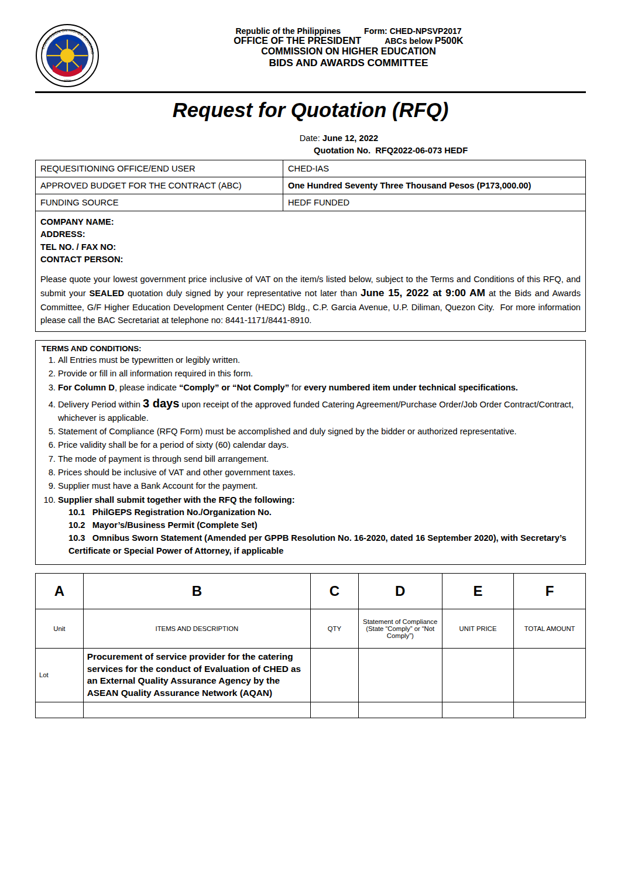1994 COMMISSION ON HIGHER EDUCATION
Republic of the Philippines Form: CHED-NPSVP2017
OFFICE OF THE PRESIDENT ABCs below P500K
COMMISSION ON HIGHER EDUCATION
BIDS AND AWARDS COMMITTEE
Request for Quotation (RFQ)
Date: June 12, 2022
Quotation No. RFQ2022-06-073 HEDF
| REQUESITIONING OFFICE/END USER | CHED-IAS |
| APPROVED BUDGET FOR THE CONTRACT (ABC) | One Hundred Seventy Three Thousand Pesos (P173,000.00) |
| FUNDING SOURCE | HEDF FUNDED |
COMPANY NAME:
ADDRESS:
TEL NO. / FAX NO:
CONTACT PERSON:
Please quote your lowest government price inclusive of VAT on the item/s listed below, subject to the Terms and Conditions of this RFQ, and submit your SEALED quotation duly signed by your representative not later than June 15, 2022 at 9:00 AM at the Bids and Awards Committee, G/F Higher Education Development Center (HEDC) Bldg., C.P. Garcia Avenue, U.P. Diliman, Quezon City. For more information please call the BAC Secretariat at telephone no: 8441-1171/8441-8910.
TERMS AND CONDITIONS:
All Entries must be typewritten or legibly written.
Provide or fill in all information required in this form.
For Column D, please indicate “Comply” or “Not Comply” for every numbered item under technical specifications.
Delivery Period within 3 days upon receipt of the approved funded Catering Agreement/Purchase Order/Job Order Contract/Contract, whichever is applicable.
Statement of Compliance (RFQ Form) must be accomplished and duly signed by the bidder or authorized representative.
Price validity shall be for a period of sixty (60) calendar days.
The mode of payment is through send bill arrangement.
Prices should be inclusive of VAT and other government taxes.
Supplier must have a Bank Account for the payment.
Supplier shall submit together with the RFQ the following:
10.1 PhilGEPS Registration No./Organization No.
10.2 Mayor’s/Business Permit (Complete Set)
10.3 Omnibus Sworn Statement (Amended per GPPB Resolution No. 16-2020, dated 16 September 2020), with Secretary’s Certificate or Special Power of Attorney, if applicable
| A | B | C | D | E | F |
| --- | --- | --- | --- | --- | --- |
| Unit | ITEMS AND DESCRIPTION | QTY | Statement of Compliance (State “Comply” or “Not Comply”) | UNIT PRICE | TOTAL AMOUNT |
| Lot | Procurement of service provider for the catering services for the conduct of Evaluation of CHED as an External Quality Assurance Agency by the ASEAN Quality Assurance Network (AQAN) | | | | |